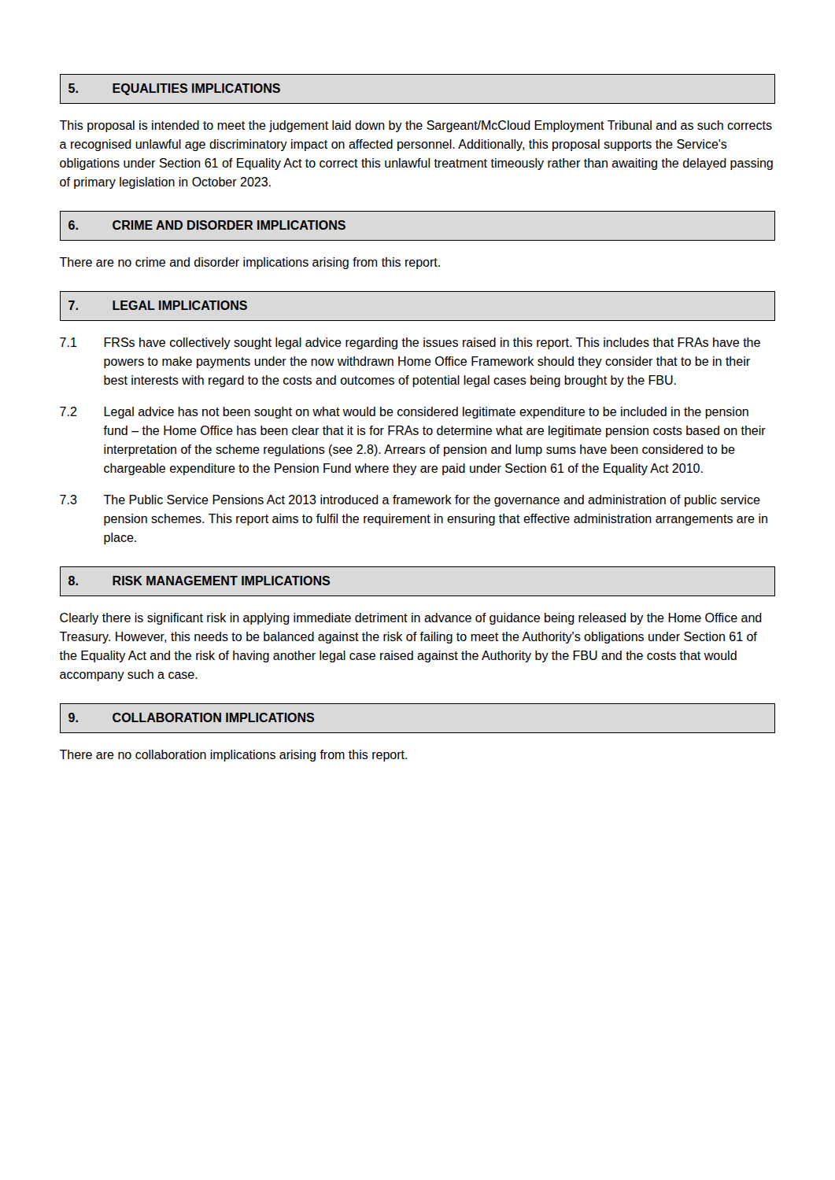5. EQUALITIES IMPLICATIONS
This proposal is intended to meet the judgement laid down by the Sargeant/McCloud Employment Tribunal and as such corrects a recognised unlawful age discriminatory impact on affected personnel. Additionally, this proposal supports the Service's obligations under Section 61 of Equality Act to correct this unlawful treatment timeously rather than awaiting the delayed passing of primary legislation in October 2023.
6. CRIME AND DISORDER IMPLICATIONS
There are no crime and disorder implications arising from this report.
7. LEGAL IMPLICATIONS
7.1
FRSs have collectively sought legal advice regarding the issues raised in this report. This includes that FRAs have the powers to make payments under the now withdrawn Home Office Framework should they consider that to be in their best interests with regard to the costs and outcomes of potential legal cases being brought by the FBU.
7.2
Legal advice has not been sought on what would be considered legitimate expenditure to be included in the pension fund – the Home Office has been clear that it is for FRAs to determine what are legitimate pension costs based on their interpretation of the scheme regulations (see 2.8). Arrears of pension and lump sums have been considered to be chargeable expenditure to the Pension Fund where they are paid under Section 61 of the Equality Act 2010.
7.3
The Public Service Pensions Act 2013 introduced a framework for the governance and administration of public service pension schemes. This report aims to fulfil the requirement in ensuring that effective administration arrangements are in place.
8. RISK MANAGEMENT IMPLICATIONS
Clearly there is significant risk in applying immediate detriment in advance of guidance being released by the Home Office and Treasury. However, this needs to be balanced against the risk of failing to meet the Authority's obligations under Section 61 of the Equality Act and the risk of having another legal case raised against the Authority by the FBU and the costs that would accompany such a case.
9. COLLABORATION IMPLICATIONS
There are no collaboration implications arising from this report.